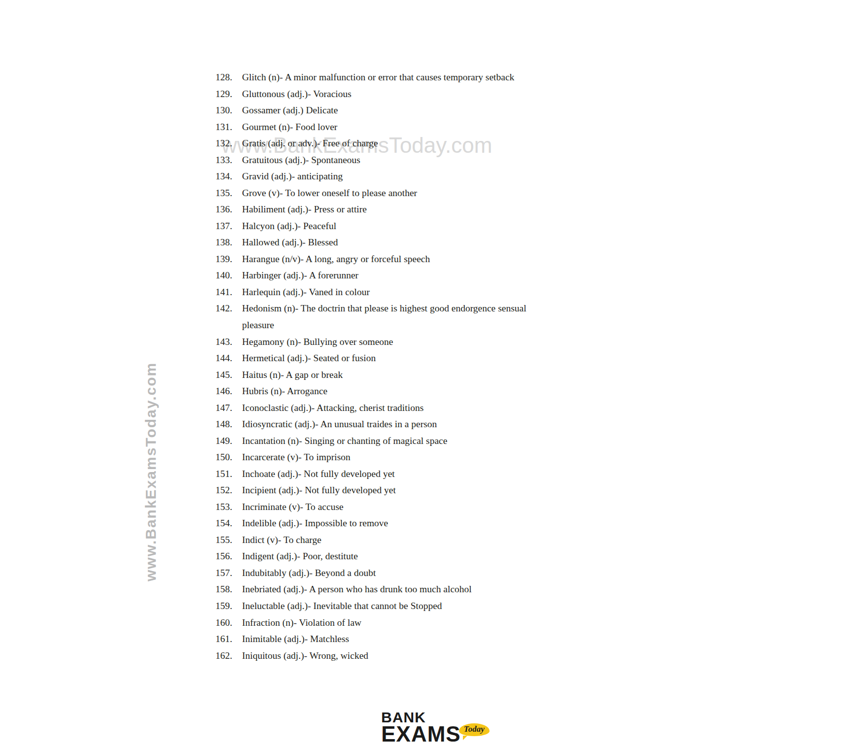www.BankExamsToday.com
www.BankExamsToday.com
128. Glitch (n)- A minor malfunction or error that causes temporary setback
129. Gluttonous (adj.)- Voracious
130. Gossamer (adj.) Delicate
131. Gourmet (n)- Food lover
132. Gratis (adj. or adv.)- Free of charge
133. Gratuitous (adj.)- Spontaneous
134. Gravid (adj.)- anticipating
135. Grove (v)- To lower oneself to please another
136. Habiliment (adj.)- Press or attire
137. Halcyon (adj.)- Peaceful
138. Hallowed (adj.)- Blessed
139. Harangue (n/v)- A long, angry or forceful speech
140. Harbinger (adj.)- A forerunner
141. Harlequin (adj.)- Vaned in colour
142. Hedonism (n)- The doctrin that please is highest good endorgence sensual pleasure
143. Hegamony (n)- Bullying over someone
144. Hermetical (adj.)- Seated or fusion
145. Haitus (n)- A gap or break
146. Hubris (n)- Arrogance
147. Iconoclastic (adj.)- Attacking, cherist traditions
148. Idiosyncratic (adj.)- An unusual traides in a person
149. Incantation (n)- Singing or chanting of magical space
150. Incarcerate (v)- To imprison
151. Inchoate (adj.)- Not fully developed yet
152. Incipient (adj.)- Not fully developed yet
153. Incriminate (v)- To accuse
154. Indelible (adj.)- Impossible to remove
155. Indict (v)- To charge
156. Indigent (adj.)- Poor, destitute
157. Indubitably (adj.)- Beyond a doubt
158. Inebriated (adj.)- A person who has drunk too much alcohol
159. Ineluctable (adj.)- Inevitable that cannot be Stopped
160. Infraction (n)- Violation of law
161. Inimitable (adj.)- Matchless
162. Iniquitous (adj.)- Wrong, wicked
BANK EXAMS Today